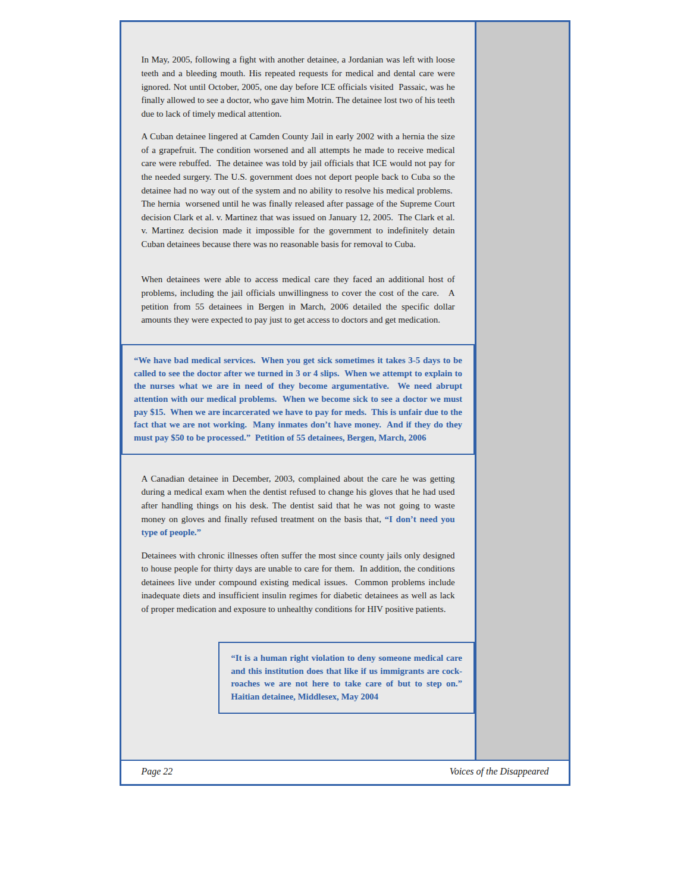In May, 2005, following a fight with another detainee, a Jordanian was left with loose teeth and a bleeding mouth. His repeated requests for medical and dental care were ignored. Not until October, 2005, one day before ICE officials visited Passaic, was he finally allowed to see a doctor, who gave him Motrin. The detainee lost two of his teeth due to lack of timely medical attention.
A Cuban detainee lingered at Camden County Jail in early 2002 with a hernia the size of a grapefruit. The condition worsened and all attempts he made to receive medical care were rebuffed. The detainee was told by jail officials that ICE would not pay for the needed surgery. The U.S. government does not deport people back to Cuba so the detainee had no way out of the system and no ability to resolve his medical problems. The hernia worsened until he was finally released after passage of the Supreme Court decision Clark et al. v. Martinez that was issued on January 12, 2005. The Clark et al. v. Martinez decision made it impossible for the government to indefinitely detain Cuban detainees because there was no reasonable basis for removal to Cuba.
When detainees were able to access medical care they faced an additional host of problems, including the jail officials unwillingness to cover the cost of the care. A petition from 55 detainees in Bergen in March, 2006 detailed the specific dollar amounts they were expected to pay just to get access to doctors and get medication.
“We have bad medical services. When you get sick sometimes it takes 3-5 days to be called to see the doctor after we turned in 3 or 4 slips. When we attempt to explain to the nurses what we are in need of they become argumentative. We need abrupt attention with our medical problems. When we become sick to see a doctor we must pay $15. When we are incarcerated we have to pay for meds. This is unfair due to the fact that we are not working. Many inmates don’t have money. And if they do they must pay $50 to be processed.” Petition of 55 detainees, Bergen, March, 2006
A Canadian detainee in December, 2003, complained about the care he was getting during a medical exam when the dentist refused to change his gloves that he had used after handling things on his desk. The dentist said that he was not going to waste money on gloves and finally refused treatment on the basis that, “I don’t need you type of people.”
Detainees with chronic illnesses often suffer the most since county jails only designed to house people for thirty days are unable to care for them. In addition, the conditions detainees live under compound existing medical issues. Common problems include inadequate diets and insufficient insulin regimes for diabetic detainees as well as lack of proper medication and exposure to unhealthy conditions for HIV positive patients.
“It is a human right violation to deny someone medical care and this institution does that like if us immigrants are cock-roaches we are not here to take care of but to step on.” Haitian detainee, Middlesex, May 2004
Page 22 Voices of the Disappeared